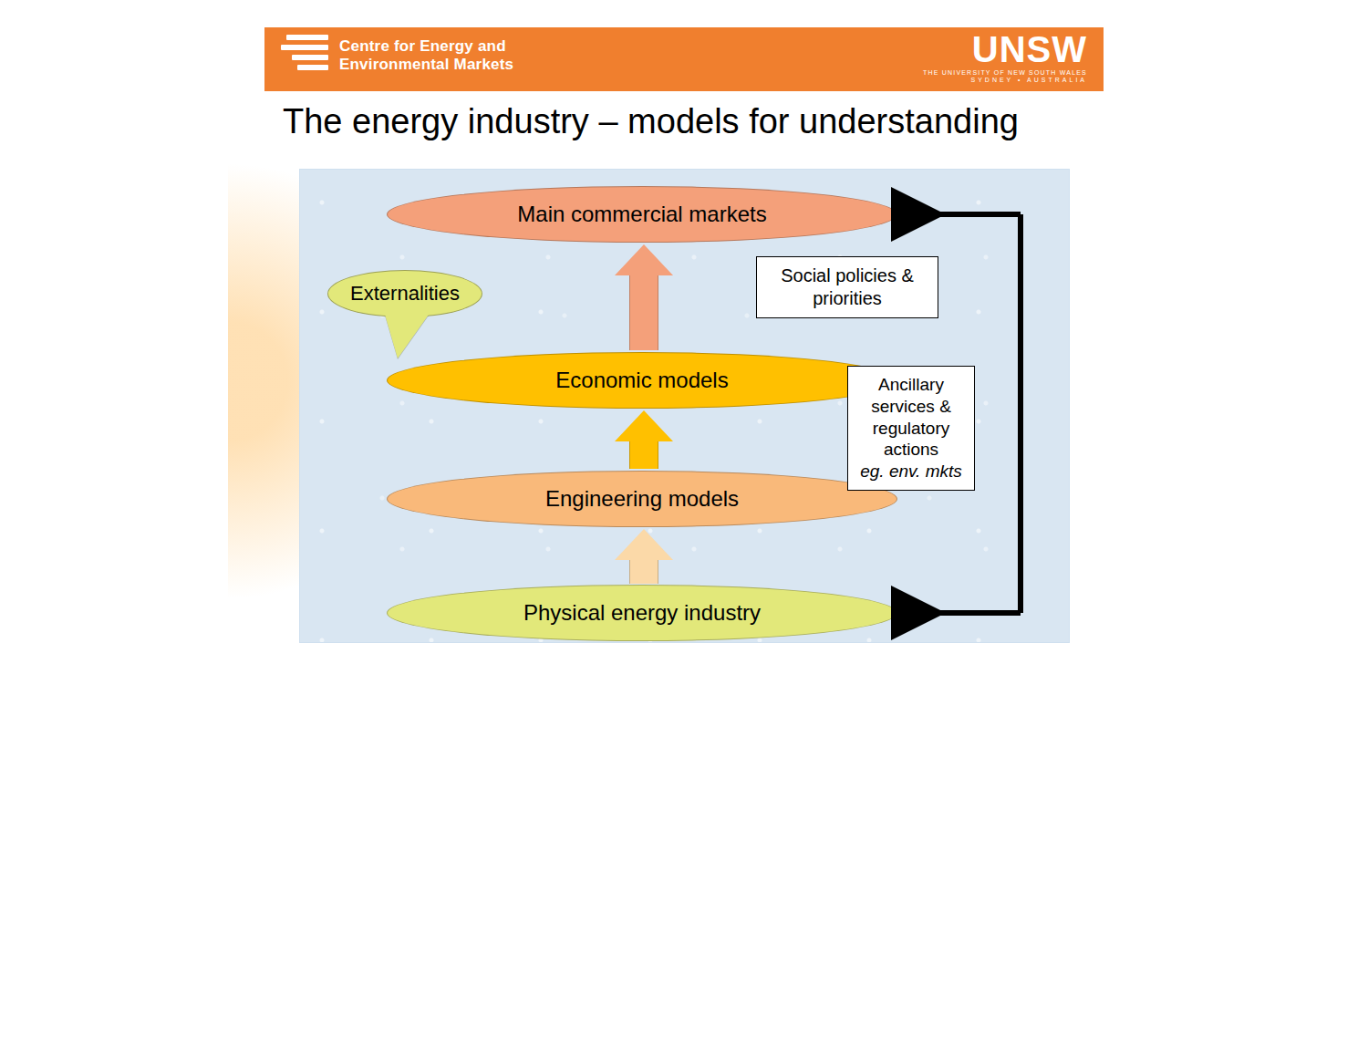Centre for Energy and
Environmental Markets
UNSW
THE UNIVERSITY OF NEW SOUTH WALES
SYDNEY • AUSTRALIA
The energy industry – models for understanding
Main commercial markets
Economic models
Engineering models
Physical energy industry
Externalities
Social policies &
priorities
Ancillary
services &
regulatory
actions
eg. env. mkts